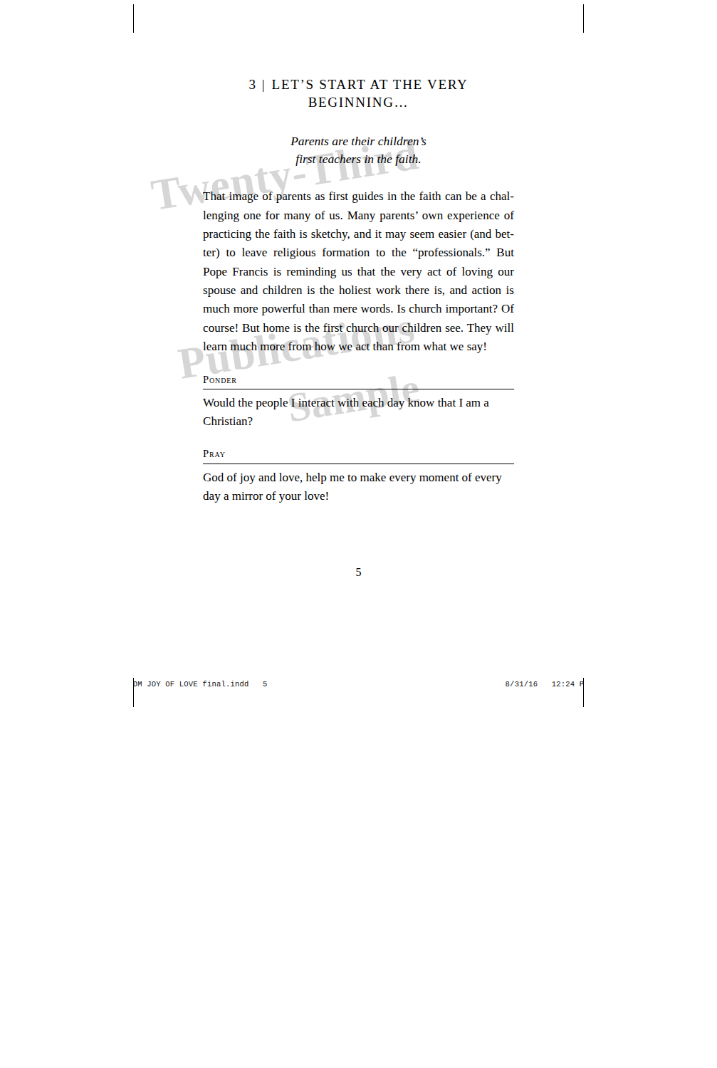3 | Let’s Start at the Very
Beginning…
Parents are their children’s
first teachers in the faith.
That image of parents as first guides in the faith can be a challenging one for many of us. Many parents’ own experience of practicing the faith is sketchy, and it may seem easier (and better) to leave religious formation to the “professionals.” But Pope Francis is reminding us that the very act of loving our spouse and children is the holiest work there is, and action is much more powerful than mere words. Is church important? Of course! But home is the first church our children see. They will learn much more from how we act than from what we say!
Ponder
Would the people I interact with each day know that I am a Christian?
Pray
God of joy and love, help me to make every moment of every day a mirror of your love!
5
Twenty-Third
Publications
Sample
DM JOY OF LOVE final.indd 5 8/31/16 12:24 P